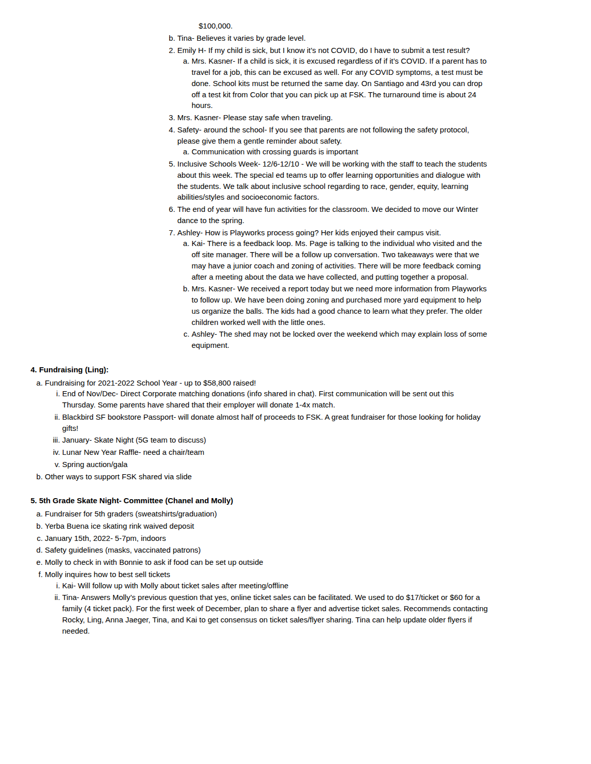$100,000.
Tina- Believes it varies by grade level.
Emily H- If my child is sick, but I know it’s not COVID, do I have to submit a test result?
Mrs. Kasner- If a child is sick, it is excused regardless of if it’s COVID. If a parent has to travel for a job, this can be excused as well. For any COVID symptoms, a test must be done. School kits must be returned the same day. On Santiago and 43rd you can drop off a test kit from Color that you can pick up at FSK. The turnaround time is about 24 hours.
Mrs. Kasner- Please stay safe when traveling.
Safety- around the school- If you see that parents are not following the safety protocol, please give them a gentle reminder about safety.
Communication with crossing guards is important
Inclusive Schools Week- 12/6-12/10 - We will be working with the staff to teach the students about this week. The special ed teams up to offer learning opportunities and dialogue with the students. We talk about inclusive school regarding to race, gender, equity, learning abilities/styles and socioeconomic factors.
The end of year will have fun activities for the classroom. We decided to move our Winter dance to the spring.
Ashley- How is Playworks process going? Her kids enjoyed their campus visit.
Kai- There is a feedback loop. Ms. Page is talking to the individual who visited and the off site manager. There will be a follow up conversation. Two takeaways were that we may have a junior coach and zoning of activities. There will be more feedback coming after a meeting about the data we have collected, and putting together a proposal.
Mrs. Kasner- We received a report today but we need more information from Playworks to follow up. We have been doing zoning and purchased more yard equipment to help us organize the balls. The kids had a good chance to learn what they prefer. The older children worked well with the little ones.
Ashley- The shed may not be locked over the weekend which may explain loss of some equipment.
4. Fundraising (Ling):
Fundraising for 2021-2022 School Year - up to $58,800 raised!
End of Nov/Dec- Direct Corporate matching donations (info shared in chat). First communication will be sent out this Thursday. Some parents have shared that their employer will donate 1-4x match.
Blackbird SF bookstore Passport- will donate almost half of proceeds to FSK. A great fundraiser for those looking for holiday gifts!
January- Skate Night (5G team to discuss)
Lunar New Year Raffle- need a chair/team
Spring auction/gala
Other ways to support FSK shared via slide
5. 5th Grade Skate Night- Committee (Chanel and Molly)
Fundraiser for 5th graders (sweatshirts/graduation)
Yerba Buena ice skating rink waived deposit
January 15th, 2022- 5-7pm, indoors
Safety guidelines (masks, vaccinated patrons)
Molly to check in with Bonnie to ask if food can be set up outside
Molly inquires how to best sell tickets
Kai- Will follow up with Molly about ticket sales after meeting/offline
Tina- Answers Molly’s previous question that yes, online ticket sales can be facilitated. We used to do $17/ticket or $60 for a family (4 ticket pack). For the first week of December, plan to share a flyer and advertise ticket sales. Recommends contacting Rocky, Ling, Anna Jaeger, Tina, and Kai to get consensus on ticket sales/flyer sharing. Tina can help update older flyers if needed.